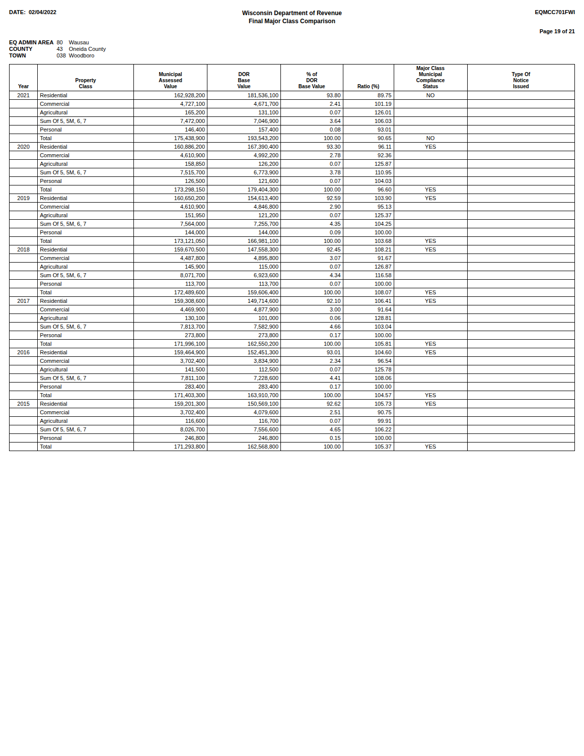DATE: 02/04/2022
EQMCC701FWI
Wisconsin Department of Revenue
Final Major Class Comparison
Page 19 of 21
| EQ ADMIN AREA | 80 | Wausau |
| COUNTY | 43 | Oneida County |
| TOWN | 038 | Woodboro |
| Year | Property Class | Municipal Assessed Value | DOR Base Value | % of DOR Base Value | Ratio (%) | Major Class Municipal Compliance Status | Type Of Notice Issued |
| --- | --- | --- | --- | --- | --- | --- | --- |
| 2021 | Residential | 162,928,200 | 181,536,100 | 93.80 | 89.75 | NO | |
| | Commercial | 4,727,100 | 4,671,700 | 2.41 | 101.19 | | |
| | Agricultural | 165,200 | 131,100 | 0.07 | 126.01 | | |
| | Sum Of 5, 5M, 6, 7 | 7,472,000 | 7,046,900 | 3.64 | 106.03 | | |
| | Personal | 146,400 | 157,400 | 0.08 | 93.01 | | |
| | Total | 175,438,900 | 193,543,200 | 100.00 | 90.65 | NO | |
| 2020 | Residential | 160,886,200 | 167,390,400 | 93.30 | 96.11 | YES | |
| | Commercial | 4,610,900 | 4,992,200 | 2.78 | 92.36 | | |
| | Agricultural | 158,850 | 126,200 | 0.07 | 125.87 | | |
| | Sum Of 5, 5M, 6, 7 | 7,515,700 | 6,773,900 | 3.78 | 110.95 | | |
| | Personal | 126,500 | 121,600 | 0.07 | 104.03 | | |
| | Total | 173,298,150 | 179,404,300 | 100.00 | 96.60 | YES | |
| 2019 | Residential | 160,650,200 | 154,613,400 | 92.59 | 103.90 | YES | |
| | Commercial | 4,610,900 | 4,846,800 | 2.90 | 95.13 | | |
| | Agricultural | 151,950 | 121,200 | 0.07 | 125.37 | | |
| | Sum Of 5, 5M, 6, 7 | 7,564,000 | 7,255,700 | 4.35 | 104.25 | | |
| | Personal | 144,000 | 144,000 | 0.09 | 100.00 | | |
| | Total | 173,121,050 | 166,981,100 | 100.00 | 103.68 | YES | |
| 2018 | Residential | 159,670,500 | 147,558,300 | 92.45 | 108.21 | YES | |
| | Commercial | 4,487,800 | 4,895,800 | 3.07 | 91.67 | | |
| | Agricultural | 145,900 | 115,000 | 0.07 | 126.87 | | |
| | Sum Of 5, 5M, 6, 7 | 8,071,700 | 6,923,600 | 4.34 | 116.58 | | |
| | Personal | 113,700 | 113,700 | 0.07 | 100.00 | | |
| | Total | 172,489,600 | 159,606,400 | 100.00 | 108.07 | YES | |
| 2017 | Residential | 159,308,600 | 149,714,600 | 92.10 | 106.41 | YES | |
| | Commercial | 4,469,900 | 4,877,900 | 3.00 | 91.64 | | |
| | Agricultural | 130,100 | 101,000 | 0.06 | 128.81 | | |
| | Sum Of 5, 5M, 6, 7 | 7,813,700 | 7,582,900 | 4.66 | 103.04 | | |
| | Personal | 273,800 | 273,800 | 0.17 | 100.00 | | |
| | Total | 171,996,100 | 162,550,200 | 100.00 | 105.81 | YES | |
| 2016 | Residential | 159,464,900 | 152,451,300 | 93.01 | 104.60 | YES | |
| | Commercial | 3,702,400 | 3,834,900 | 2.34 | 96.54 | | |
| | Agricultural | 141,500 | 112,500 | 0.07 | 125.78 | | |
| | Sum Of 5, 5M, 6, 7 | 7,811,100 | 7,228,600 | 4.41 | 108.06 | | |
| | Personal | 283,400 | 283,400 | 0.17 | 100.00 | | |
| | Total | 171,403,300 | 163,910,700 | 100.00 | 104.57 | YES | |
| 2015 | Residential | 159,201,300 | 150,569,100 | 92.62 | 105.73 | YES | |
| | Commercial | 3,702,400 | 4,079,600 | 2.51 | 90.75 | | |
| | Agricultural | 116,600 | 116,700 | 0.07 | 99.91 | | |
| | Sum Of 5, 5M, 6, 7 | 8,026,700 | 7,556,600 | 4.65 | 106.22 | | |
| | Personal | 246,800 | 246,800 | 0.15 | 100.00 | | |
| | Total | 171,293,800 | 162,568,800 | 100.00 | 105.37 | YES | |